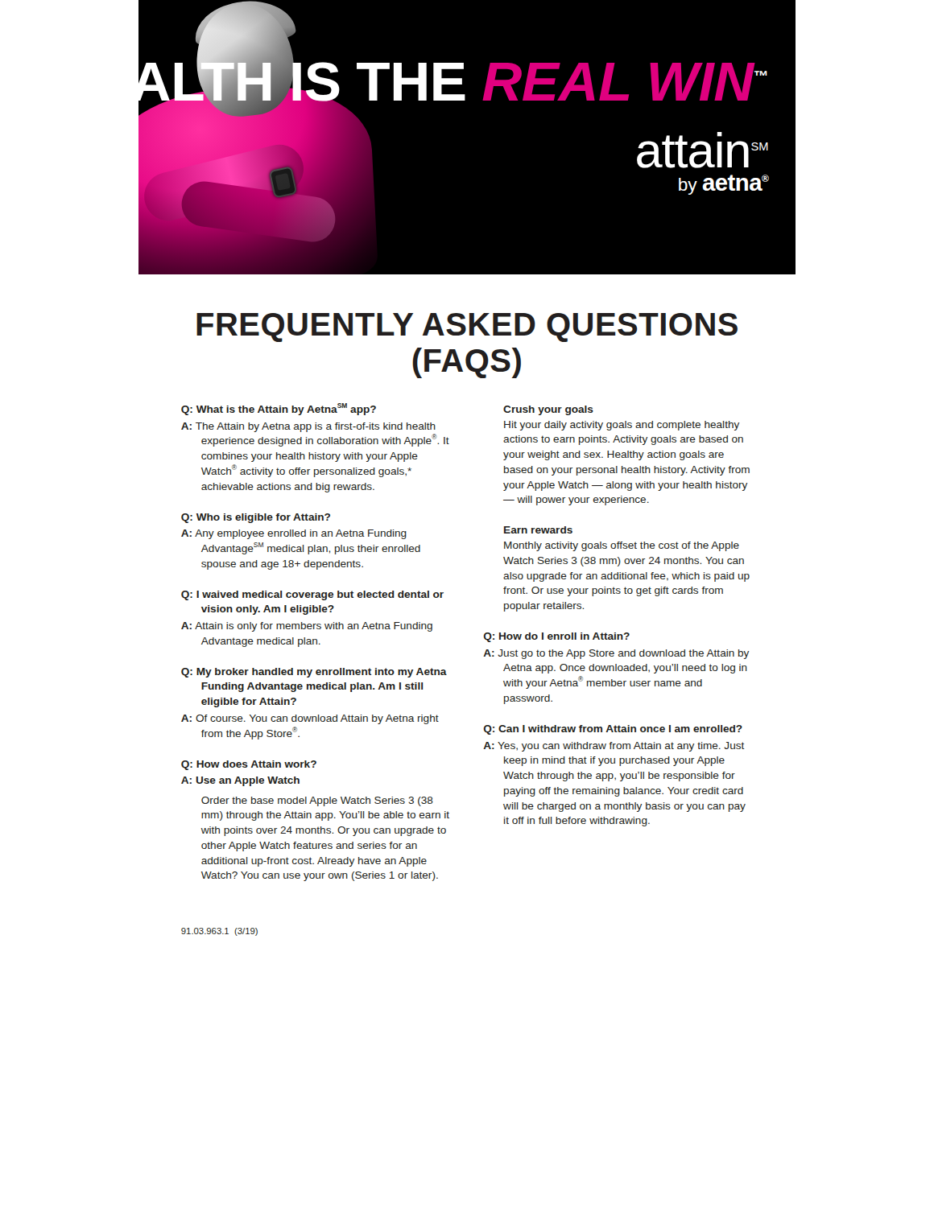Health is the Real Win™
attainSM
by aetna®
Frequently Asked Questions (FAQs)
Q: What is the Attain by AetnaSM app?
A: The Attain by Aetna app is a first-of-its kind health experience designed in collaboration with Apple®. It combines your health history with your Apple Watch® activity to offer personalized goals,* achievable actions and big rewards.
Q: Who is eligible for Attain?
A: Any employee enrolled in an Aetna Funding AdvantageSM medical plan, plus their enrolled spouse and age 18+ dependents.
Q: I waived medical coverage but elected dental or vision only. Am I eligible?
A: Attain is only for members with an Aetna Funding Advantage medical plan.
Q: My broker handled my enrollment into my Aetna Funding Advantage medical plan. Am I still eligible for Attain?
A: Of course. You can download Attain by Aetna right from the App Store®.
Q: How does Attain work?
A: Use an Apple Watch
Order the base model Apple Watch Series 3 (38 mm) through the Attain app. You’ll be able to earn it with points over 24 months. Or you can upgrade to other Apple Watch features and series for an additional up-front cost. Already have an Apple Watch? You can use your own (Series 1 or later).
Crush your goals
Hit your daily activity goals and complete healthy actions to earn points. Activity goals are based on your weight and sex. Healthy action goals are based on your personal health history. Activity from your Apple Watch — along with your health history — will power your experience.
Earn rewards
Monthly activity goals offset the cost of the Apple Watch Series 3 (38 mm) over 24 months. You can also upgrade for an additional fee, which is paid up front. Or use your points to get gift cards from popular retailers.
Q: How do I enroll in Attain?
A: Just go to the App Store and download the Attain by Aetna app. Once downloaded, you’ll need to log in with your Aetna® member user name and password.
Q: Can I withdraw from Attain once I am enrolled?
A: Yes, you can withdraw from Attain at any time. Just keep in mind that if you purchased your Apple Watch through the app, you’ll be responsible for paying off the remaining balance. Your credit card will be charged on a monthly basis or you can pay it off in full before withdrawing.
91.03.963.1 (3/19)